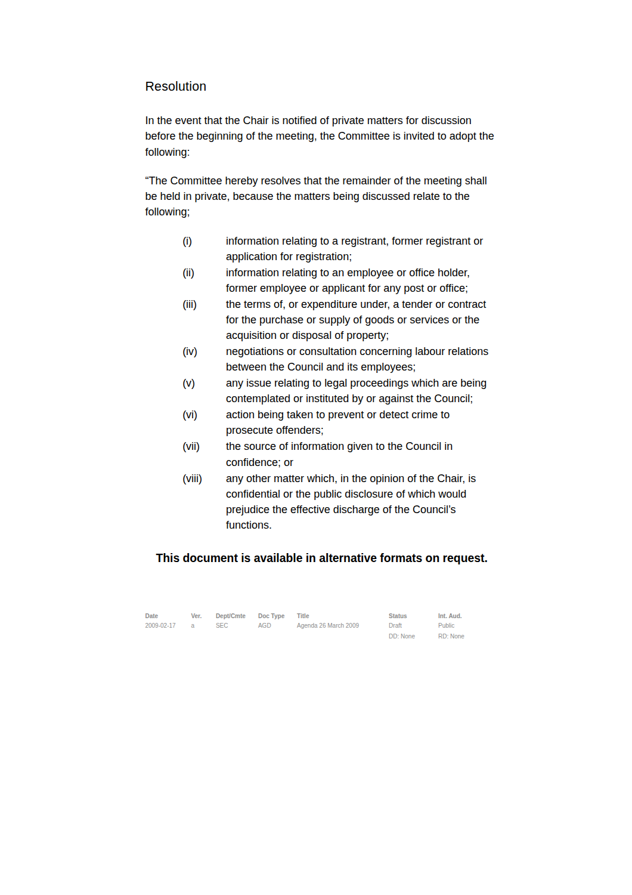Resolution
In the event that the Chair is notified of private matters for discussion before the beginning of the meeting, the Committee is invited to adopt the following:
“The Committee hereby resolves that the remainder of the meeting shall be held in private, because the matters being discussed relate to the following;
(i) information relating to a registrant, former registrant or application for registration;
(ii) information relating to an employee or office holder, former employee or applicant for any post or office;
(iii) the terms of, or expenditure under, a tender or contract for the purchase or supply of goods or services or the acquisition or disposal of property;
(iv) negotiations or consultation concerning labour relations between the Council and its employees;
(v) any issue relating to legal proceedings which are being contemplated or instituted by or against the Council;
(vi) action being taken to prevent or detect crime to prosecute offenders;
(vii) the source of information given to the Council in confidence; or
(viii) any other matter which, in the opinion of the Chair, is confidential or the public disclosure of which would prejudice the effective discharge of the Council’s functions.
This document is available in alternative formats on request.
| Date | Ver. | Dept/Cmte | Doc Type | Title | Status | Int. Aud. |
| --- | --- | --- | --- | --- | --- | --- |
| 2009-02-17 | a | SEC | AGD | Agenda 26 March 2009 | Draft | Public |
| | | | | | DD: None | RD: None |